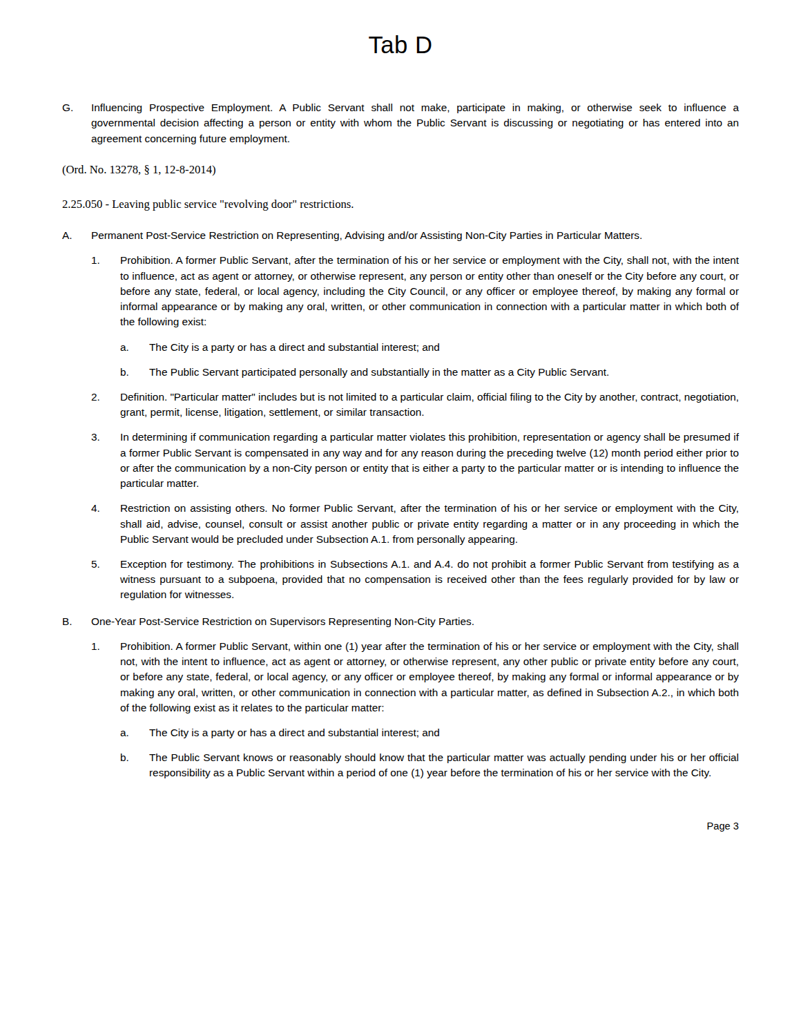Tab D
G.
Influencing Prospective Employment. A Public Servant shall not make, participate in making, or otherwise seek to influence a governmental decision affecting a person or entity with whom the Public Servant is discussing or negotiating or has entered into an agreement concerning future employment.
(Ord. No. 13278, § 1, 12-8-2014)
2.25.050 - Leaving public service "revolving door" restrictions.
A.
Permanent Post-Service Restriction on Representing, Advising and/or Assisting Non-City Parties in Particular Matters.
1.
Prohibition. A former Public Servant, after the termination of his or her service or employment with the City, shall not, with the intent to influence, act as agent or attorney, or otherwise represent, any person or entity other than oneself or the City before any court, or before any state, federal, or local agency, including the City Council, or any officer or employee thereof, by making any formal or informal appearance or by making any oral, written, or other communication in connection with a particular matter in which both of the following exist:
a.
The City is a party or has a direct and substantial interest; and
b.
The Public Servant participated personally and substantially in the matter as a City Public Servant.
2.
Definition. "Particular matter" includes but is not limited to a particular claim, official filing to the City by another, contract, negotiation, grant, permit, license, litigation, settlement, or similar transaction.
3.
In determining if communication regarding a particular matter violates this prohibition, representation or agency shall be presumed if a former Public Servant is compensated in any way and for any reason during the preceding twelve (12) month period either prior to or after the communication by a non-City person or entity that is either a party to the particular matter or is intending to influence the particular matter.
4.
Restriction on assisting others. No former Public Servant, after the termination of his or her service or employment with the City, shall aid, advise, counsel, consult or assist another public or private entity regarding a matter or in any proceeding in which the Public Servant would be precluded under Subsection A.1. from personally appearing.
5.
Exception for testimony. The prohibitions in Subsections A.1. and A.4. do not prohibit a former Public Servant from testifying as a witness pursuant to a subpoena, provided that no compensation is received other than the fees regularly provided for by law or regulation for witnesses.
B.
One-Year Post-Service Restriction on Supervisors Representing Non-City Parties.
1.
Prohibition. A former Public Servant, within one (1) year after the termination of his or her service or employment with the City, shall not, with the intent to influence, act as agent or attorney, or otherwise represent, any other public or private entity before any court, or before any state, federal, or local agency, or any officer or employee thereof, by making any formal or informal appearance or by making any oral, written, or other communication in connection with a particular matter, as defined in Subsection A.2., in which both of the following exist as it relates to the particular matter:
a.
The City is a party or has a direct and substantial interest; and
b.
The Public Servant knows or reasonably should know that the particular matter was actually pending under his or her official responsibility as a Public Servant within a period of one (1) year before the termination of his or her service with the City.
Page 3